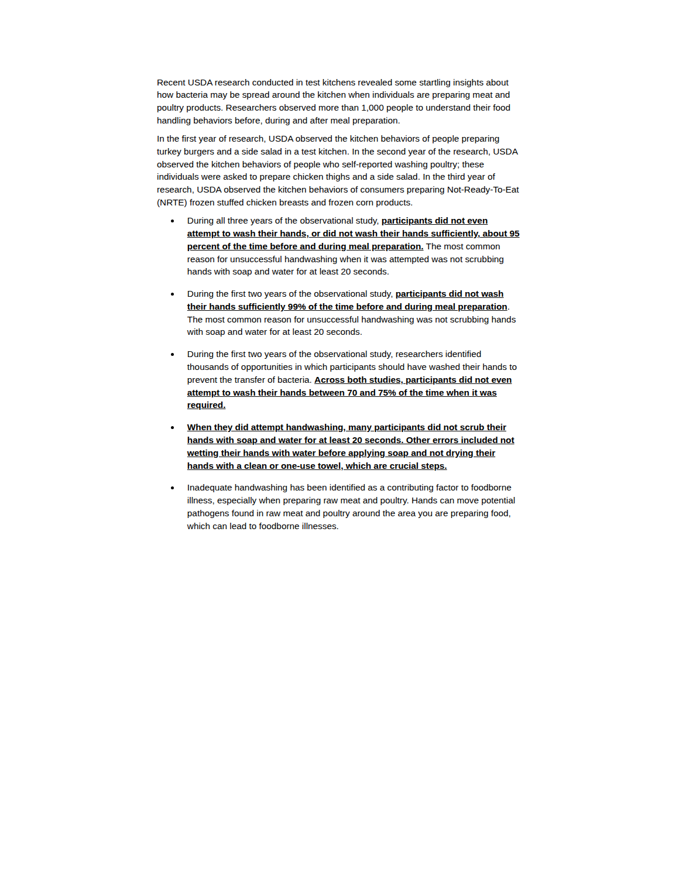Recent USDA research conducted in test kitchens revealed some startling insights about how bacteria may be spread around the kitchen when individuals are preparing meat and poultry products. Researchers observed more than 1,000 people to understand their food handling behaviors before, during and after meal preparation.
In the first year of research, USDA observed the kitchen behaviors of people preparing turkey burgers and a side salad in a test kitchen. In the second year of the research, USDA observed the kitchen behaviors of people who self-reported washing poultry; these individuals were asked to prepare chicken thighs and a side salad. In the third year of research, USDA observed the kitchen behaviors of consumers preparing Not-Ready-To-Eat (NRTE) frozen stuffed chicken breasts and frozen corn products.
During all three years of the observational study, participants did not even attempt to wash their hands, or did not wash their hands sufficiently, about 95 percent of the time before and during meal preparation. The most common reason for unsuccessful handwashing when it was attempted was not scrubbing hands with soap and water for at least 20 seconds.
During the first two years of the observational study, participants did not wash their hands sufficiently 99% of the time before and during meal preparation. The most common reason for unsuccessful handwashing was not scrubbing hands with soap and water for at least 20 seconds.
During the first two years of the observational study, researchers identified thousands of opportunities in which participants should have washed their hands to prevent the transfer of bacteria. Across both studies, participants did not even attempt to wash their hands between 70 and 75% of the time when it was required.
When they did attempt handwashing, many participants did not scrub their hands with soap and water for at least 20 seconds. Other errors included not wetting their hands with water before applying soap and not drying their hands with a clean or one-use towel, which are crucial steps.
Inadequate handwashing has been identified as a contributing factor to foodborne illness, especially when preparing raw meat and poultry. Hands can move potential pathogens found in raw meat and poultry around the area you are preparing food, which can lead to foodborne illnesses.